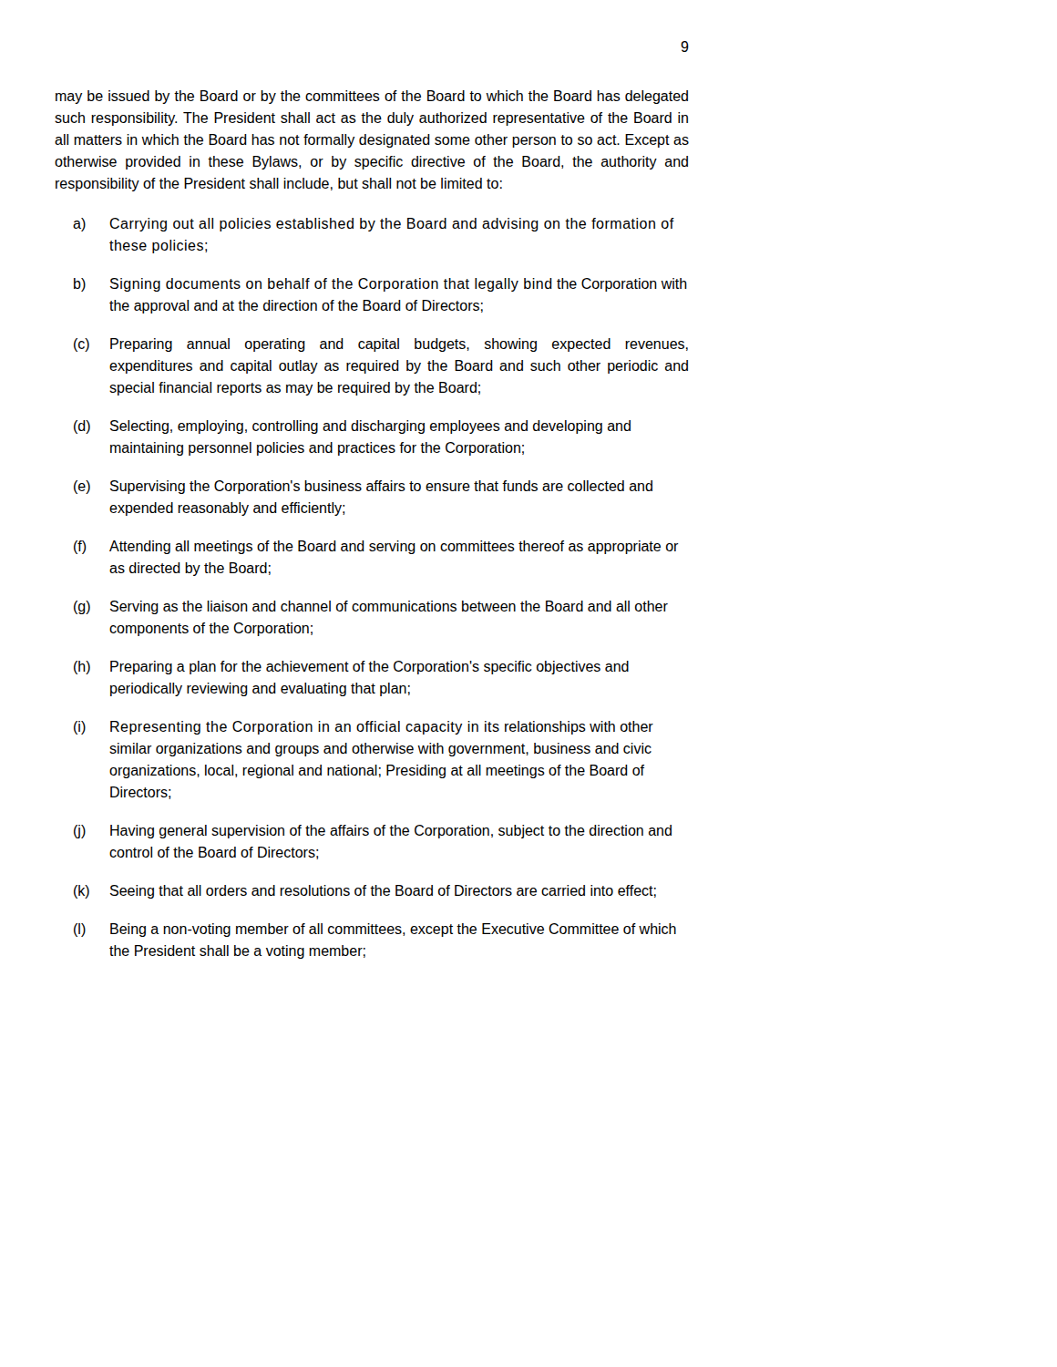9
may be issued by the Board or by the committees of the Board to which the Board has delegated such responsibility. The President shall act as the duly authorized representative of the Board in all matters in which the Board has not formally designated some other person to so act. Except as otherwise provided in these Bylaws, or by specific directive of the Board, the authority and responsibility of the President shall include, but shall not be limited to:
a) Carrying out all policies established by the Board and advising on the formation of these policies;
b) Signing documents on behalf of the Corporation that legally bind the Corporation with the approval and at the direction of the Board of Directors;
(c) Preparing annual operating and capital budgets, showing expected revenues, expenditures and capital outlay as required by the Board and such other periodic and special financial reports as may be required by the Board;
(d) Selecting, employing, controlling and discharging employees and developing and maintaining personnel policies and practices for the Corporation;
(e) Supervising the Corporation's business affairs to ensure that funds are collected and expended reasonably and efficiently;
(f) Attending all meetings of the Board and serving on committees thereof as appropriate or as directed by the Board;
(g) Serving as the liaison and channel of communications between the Board and all other components of the Corporation;
(h) Preparing a plan for the achievement of the Corporation's specific objectives and periodically reviewing and evaluating that plan;
(i) Representing the Corporation in an official capacity in its relationships with other similar organizations and groups and otherwise with government, business and civic organizations, local, regional and national; Presiding at all meetings of the Board of Directors;
(j) Having general supervision of the affairs of the Corporation, subject to the direction and control of the Board of Directors;
(k) Seeing that all orders and resolutions of the Board of Directors are carried into effect;
(l) Being a non-voting member of all committees, except the Executive Committee of which the President shall be a voting member;